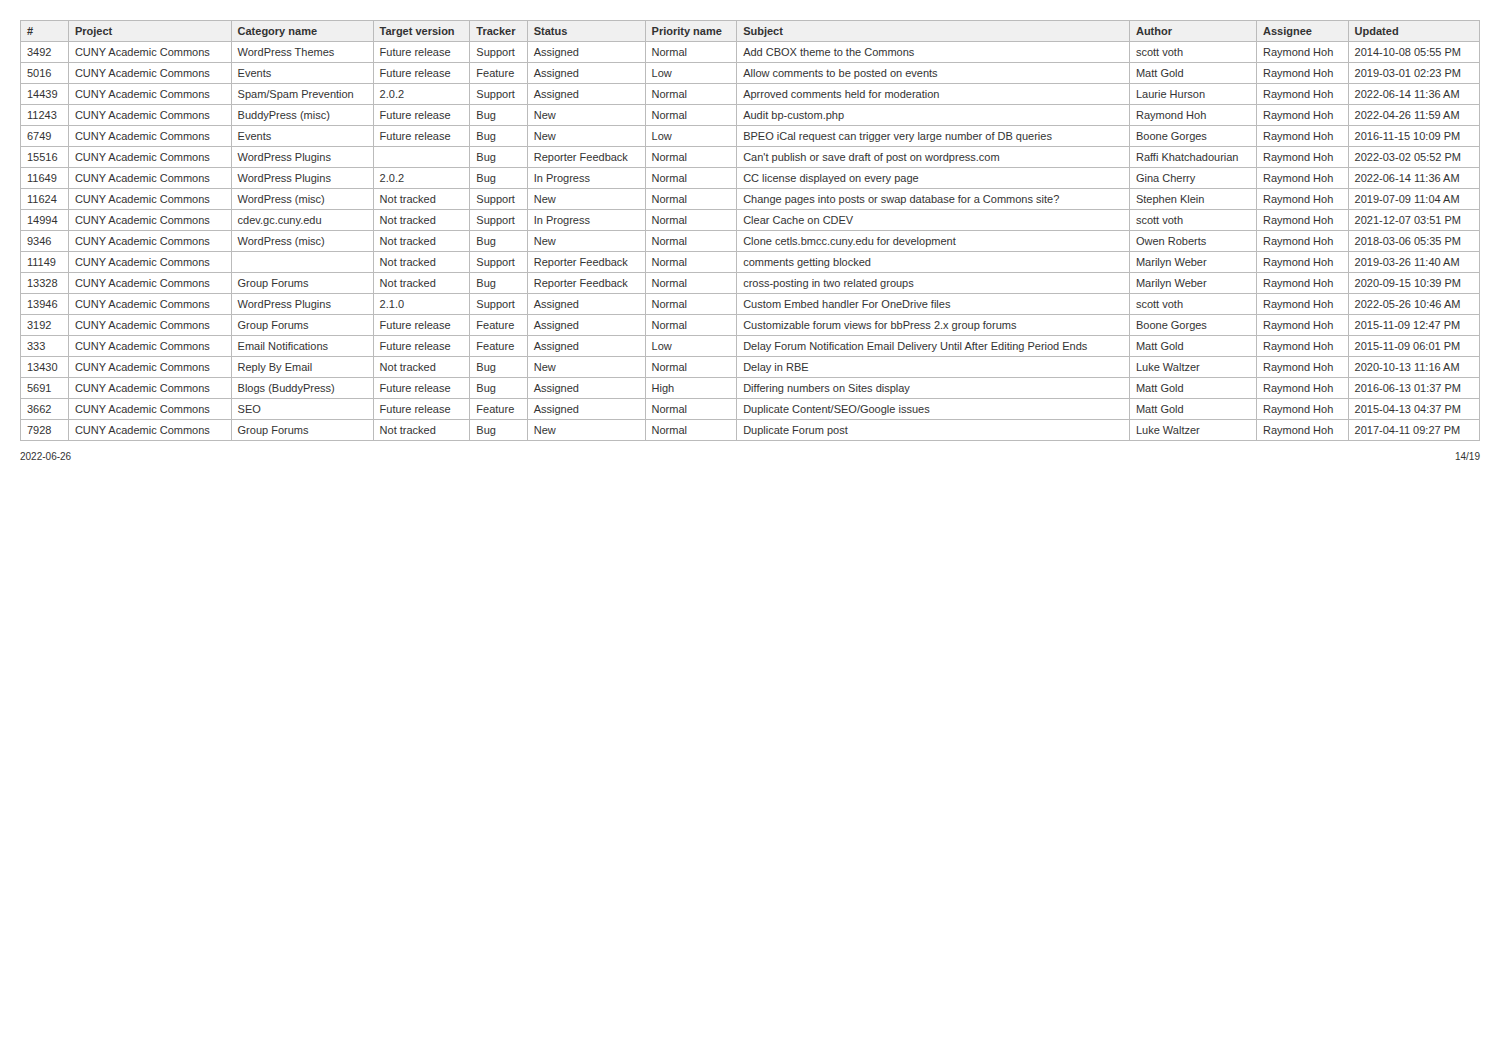| # | Project | Category name | Target version | Tracker | Status | Priority name | Subject | Author | Assignee | Updated |
| --- | --- | --- | --- | --- | --- | --- | --- | --- | --- | --- |
| 3492 | CUNY Academic Commons | WordPress Themes | Future release | Support | Assigned | Normal | Add CBOX theme to the Commons | scott voth | Raymond Hoh | 2014-10-08 05:55 PM |
| 5016 | CUNY Academic Commons | Events | Future release | Feature | Assigned | Low | Allow comments to be posted on events | Matt Gold | Raymond Hoh | 2019-03-01 02:23 PM |
| 14439 | CUNY Academic Commons | Spam/Spam Prevention | 2.0.2 | Support | Assigned | Normal | Aprroved comments held for moderation | Laurie Hurson | Raymond Hoh | 2022-06-14 11:36 AM |
| 11243 | CUNY Academic Commons | BuddyPress (misc) | Future release | Bug | New | Normal | Audit bp-custom.php | Raymond Hoh | Raymond Hoh | 2022-04-26 11:59 AM |
| 6749 | CUNY Academic Commons | Events | Future release | Bug | New | Low | BPEO iCal request can trigger very large number of DB queries | Boone Gorges | Raymond Hoh | 2016-11-15 10:09 PM |
| 15516 | CUNY Academic Commons | WordPress Plugins | | Bug | Reporter Feedback | Normal | Can't publish or save draft of post on wordpress.com | Raffi Khatchadourian | Raymond Hoh | 2022-03-02 05:52 PM |
| 11649 | CUNY Academic Commons | WordPress Plugins | 2.0.2 | Bug | In Progress | Normal | CC license displayed on every page | Gina Cherry | Raymond Hoh | 2022-06-14 11:36 AM |
| 11624 | CUNY Academic Commons | WordPress (misc) | Not tracked | Support | New | Normal | Change pages into posts or swap database for a Commons site? | Stephen Klein | Raymond Hoh | 2019-07-09 11:04 AM |
| 14994 | CUNY Academic Commons | cdev.gc.cuny.edu | Not tracked | Support | In Progress | Normal | Clear Cache on CDEV | scott voth | Raymond Hoh | 2021-12-07 03:51 PM |
| 9346 | CUNY Academic Commons | WordPress (misc) | Not tracked | Bug | New | Normal | Clone cetls.bmcc.cuny.edu for development | Owen Roberts | Raymond Hoh | 2018-03-06 05:35 PM |
| 11149 | CUNY Academic Commons | | Not tracked | Support | Reporter Feedback | Normal | comments getting blocked | Marilyn Weber | Raymond Hoh | 2019-03-26 11:40 AM |
| 13328 | CUNY Academic Commons | Group Forums | Not tracked | Bug | Reporter Feedback | Normal | cross-posting in two related groups | Marilyn Weber | Raymond Hoh | 2020-09-15 10:39 PM |
| 13946 | CUNY Academic Commons | WordPress Plugins | 2.1.0 | Support | Assigned | Normal | Custom Embed handler For OneDrive files | scott voth | Raymond Hoh | 2022-05-26 10:46 AM |
| 3192 | CUNY Academic Commons | Group Forums | Future release | Feature | Assigned | Normal | Customizable forum views for bbPress 2.x group forums | Boone Gorges | Raymond Hoh | 2015-11-09 12:47 PM |
| 333 | CUNY Academic Commons | Email Notifications | Future release | Feature | Assigned | Low | Delay Forum Notification Email Delivery Until After Editing Period Ends | Matt Gold | Raymond Hoh | 2015-11-09 06:01 PM |
| 13430 | CUNY Academic Commons | Reply By Email | Not tracked | Bug | New | Normal | Delay in RBE | Luke Waltzer | Raymond Hoh | 2020-10-13 11:16 AM |
| 5691 | CUNY Academic Commons | Blogs (BuddyPress) | Future release | Bug | Assigned | High | Differing numbers on Sites display | Matt Gold | Raymond Hoh | 2016-06-13 01:37 PM |
| 3662 | CUNY Academic Commons | SEO | Future release | Feature | Assigned | Normal | Duplicate Content/SEO/Google issues | Matt Gold | Raymond Hoh | 2015-04-13 04:37 PM |
| 7928 | CUNY Academic Commons | Group Forums | Not tracked | Bug | New | Normal | Duplicate Forum post | Luke Waltzer | Raymond Hoh | 2017-04-11 09:27 PM |
2022-06-26 14/19